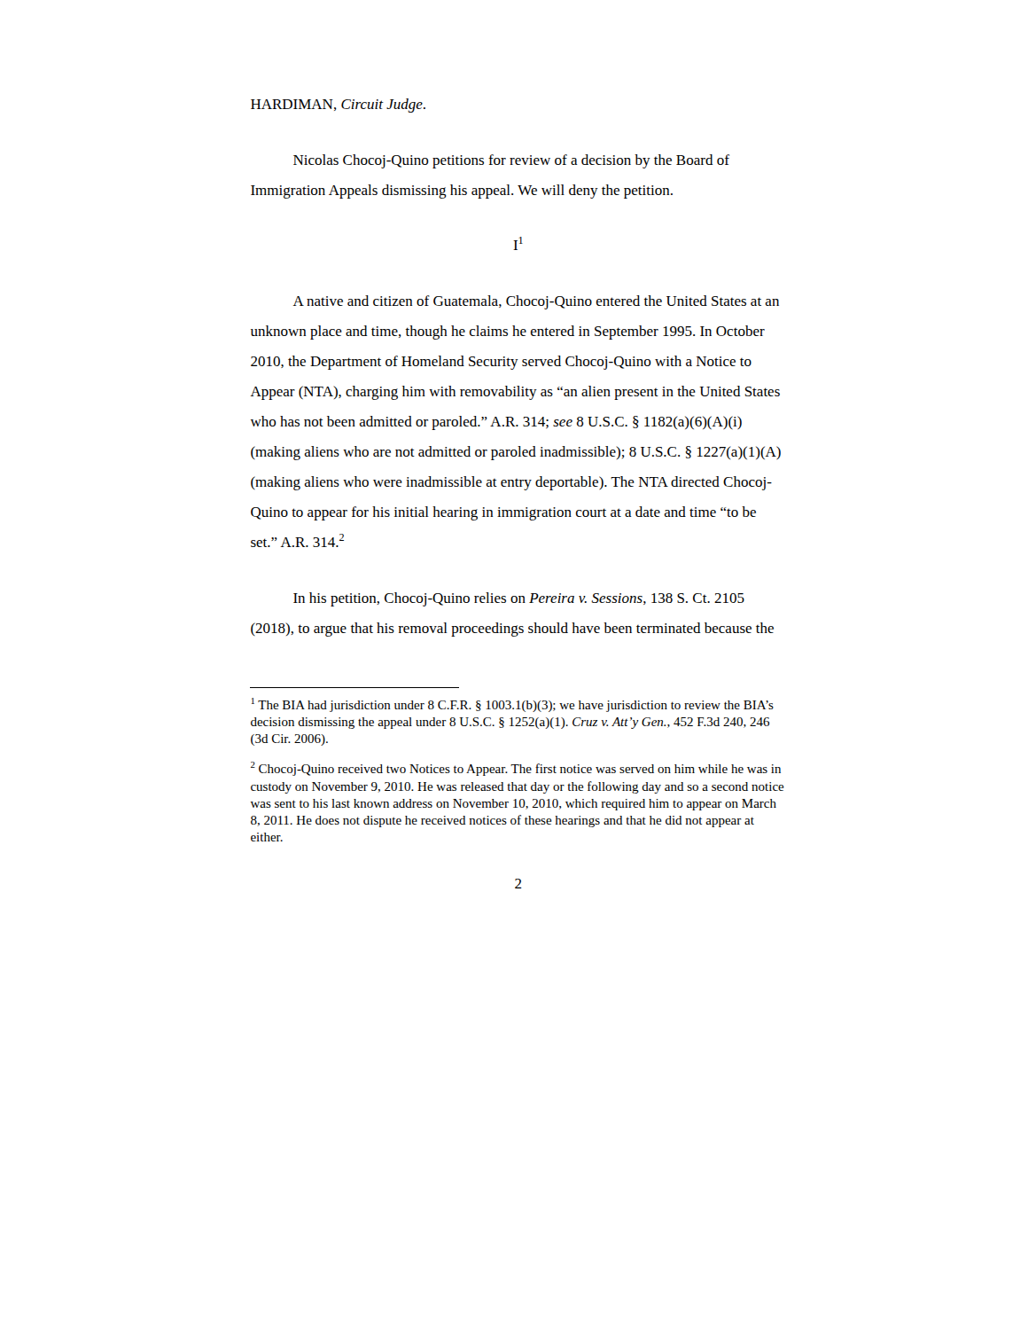HARDIMAN, Circuit Judge.
Nicolas Chocoj-Quino petitions for review of a decision by the Board of Immigration Appeals dismissing his appeal. We will deny the petition.
I1
A native and citizen of Guatemala, Chocoj-Quino entered the United States at an unknown place and time, though he claims he entered in September 1995. In October 2010, the Department of Homeland Security served Chocoj-Quino with a Notice to Appear (NTA), charging him with removability as “an alien present in the United States who has not been admitted or paroled.” A.R. 314; see 8 U.S.C. § 1182(a)(6)(A)(i) (making aliens who are not admitted or paroled inadmissible); 8 U.S.C. § 1227(a)(1)(A) (making aliens who were inadmissible at entry deportable). The NTA directed Chocoj-Quino to appear for his initial hearing in immigration court at a date and time “to be set.” A.R. 314.2
In his petition, Chocoj-Quino relies on Pereira v. Sessions, 138 S. Ct. 2105 (2018), to argue that his removal proceedings should have been terminated because the
1 The BIA had jurisdiction under 8 C.F.R. § 1003.1(b)(3); we have jurisdiction to review the BIA’s decision dismissing the appeal under 8 U.S.C. § 1252(a)(1). Cruz v. Att’y Gen., 452 F.3d 240, 246 (3d Cir. 2006).
2 Chocoj-Quino received two Notices to Appear. The first notice was served on him while he was in custody on November 9, 2010. He was released that day or the following day and so a second notice was sent to his last known address on November 10, 2010, which required him to appear on March 8, 2011. He does not dispute he received notices of these hearings and that he did not appear at either.
2